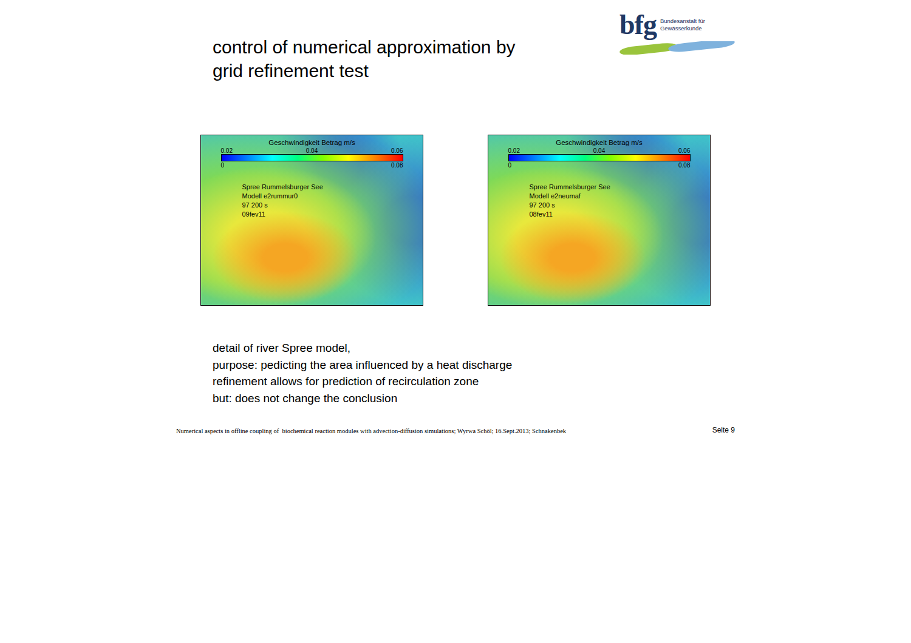bfg Bundesanstalt für
Gewässerkunde
control of numerical approximation by
grid refinement test
Geschwindigkeit Betrag m/s
0.020.040.06
00.08
Spree Rummelsburger See
Modell e2rummur0
97 200 s
09fev11
Geschwindigkeit Betrag m/s
0.020.040.06
00.08
Spree Rummelsburger See
Modell e2neumaf
97 200 s
08fev11
detail of river Spree model,
purpose: pedicting the area influenced by a heat discharge
refinement allows for prediction of recirculation zone
but: does not change the conclusion
Numerical aspects in offline coupling of biochemical reaction modules with advection-diffusion simulations; Wyrwa Schöl; 16.Sept.2013; Schnakenbek
Seite 9